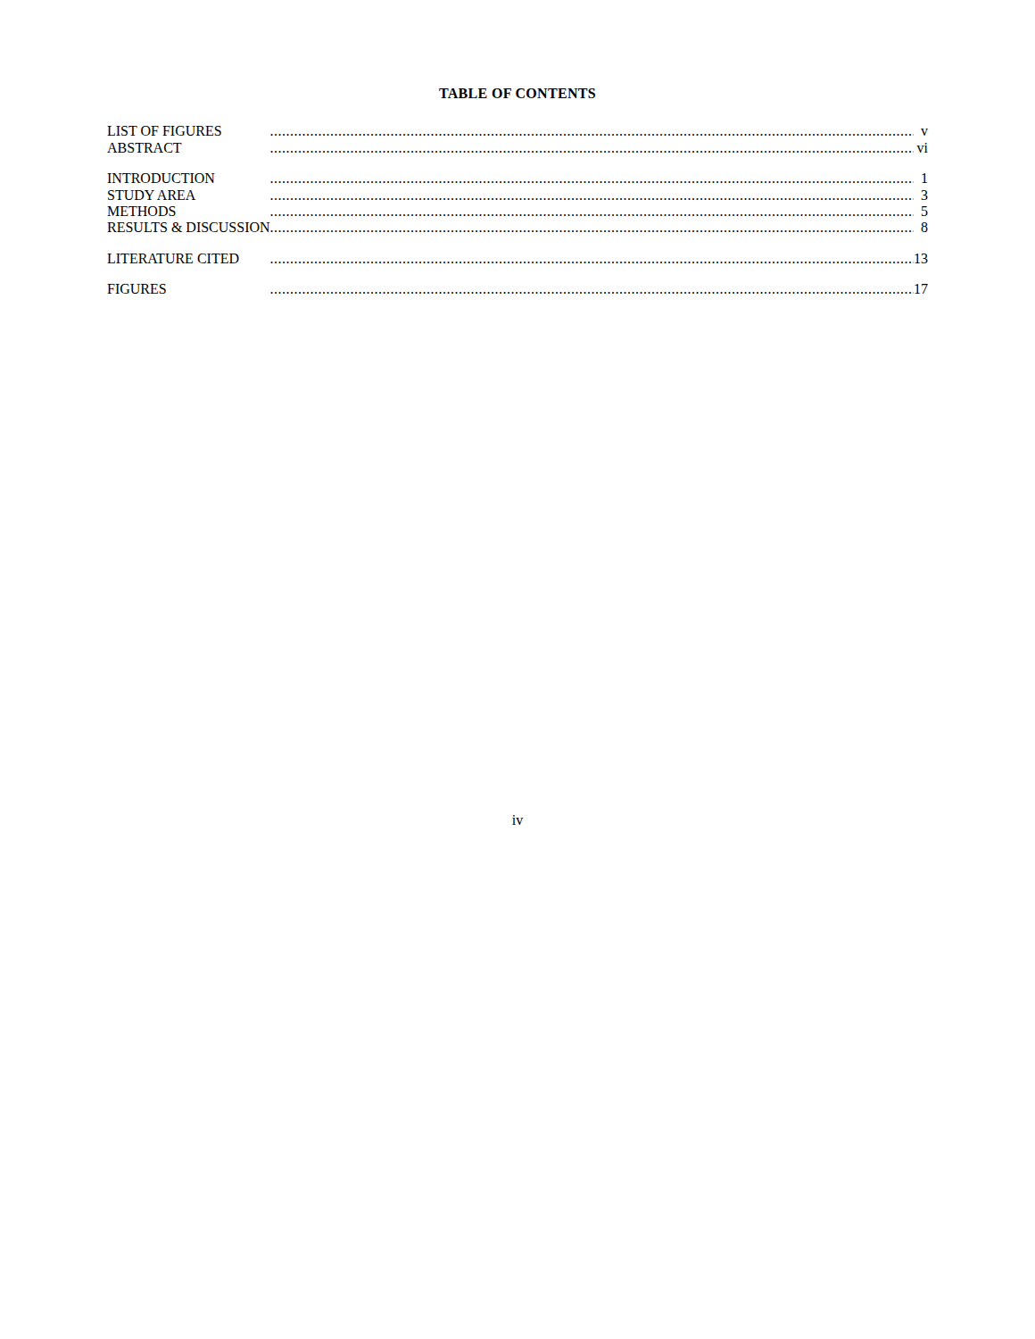TABLE OF CONTENTS
| LIST OF FIGURES | | v |
| ABSTRACT | | vi |
| INTRODUCTION | | 1 |
| STUDY AREA | | 3 |
| METHODS | | 5 |
| RESULTS & DISCUSSION | | 8 |
| LITERATURE CITED | | 13 |
| FIGURES | | 17 |
iv